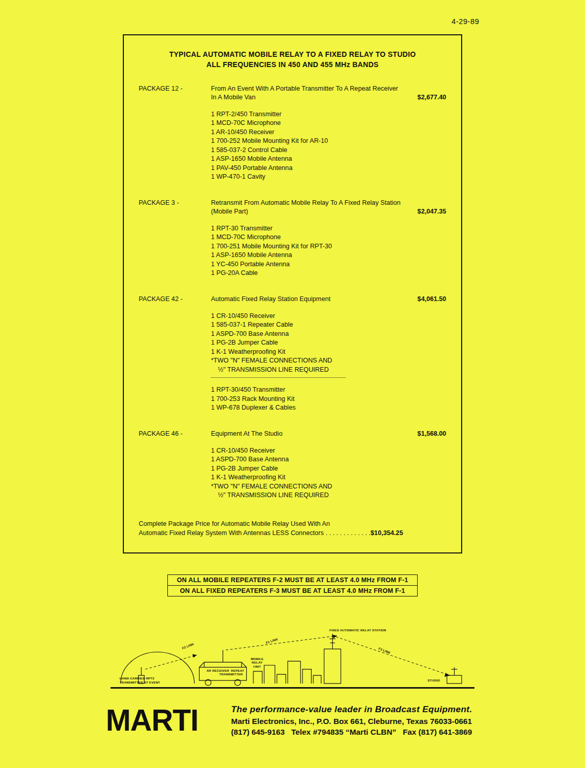4-29-89
TYPICAL AUTOMATIC MOBILE RELAY TO A FIXED RELAY TO STUDIO
ALL FREQUENCIES IN 450 AND 455 MHz BANDS
PACKAGE 12 -
From An Event With A Portable Transmitter To A Repeat Receiver
In A Mobile Van $2,677.40
1 RPT-2/450 Transmitter
1 MCD-70C Microphone
1 AR-10/450 Receiver
1 700-252 Mobile Mounting Kit for AR-10
1 585-037-2 Control Cable
1 ASP-1650 Mobile Antenna
1 PAV-450 Portable Antenna
1 WP-470-1 Cavity
PACKAGE 3 -
Retransmit From Automatic Mobile Relay To A Fixed Relay Station
(Mobile Part) $2,047.35
1 RPT-30 Transmitter
1 MCD-70C Microphone
1 700-251 Mobile Mounting Kit for RPT-30
1 ASP-1650 Mobile Antenna
1 YC-450 Portable Antenna
1 PG-20A Cable
PACKAGE 42 -
Automatic Fixed Relay Station Equipment $4,061.50
1 CR-10/450 Receiver
1 585-037-1 Repeater Cable
1 ASPD-700 Base Antenna
1 PG-2B Jumper Cable
1 K-1 Weatherproofing Kit
*TWO "N" FEMALE CONNECTIONS AND
½" TRANSMISSION LINE REQUIRED
1 RPT-30/450 Transmitter
1 700-253 Rack Mounting Kit
1 WP-678 Duplexer & Cables
PACKAGE 46 -
Equipment At The Studio $1,568.00
1 CR-10/450 Receiver
1 ASPD-700 Base Antenna
1 PG-2B Jumper Cable
1 K-1 Weatherproofing Kit
*TWO "N" FEMALE CONNECTIONS AND
½" TRANSMISSION LINE REQUIRED
Complete Package Price for Automatic Mobile Relay Used With An
Automatic Fixed Relay System With Antennas LESS Connectors . . . . . . . . . . . . .$10,354.25
ON ALL MOBILE REPEATERS F-2 MUST BE AT LEAST 4.0 MHz FROM F-1
ON ALL FIXED REPEATERS F-3 MUST BE AT LEAST 4.0 MHz FROM F-1
F2 LINK F1 LINK F3 LINK FIXED AUTOMATIC RELAY STATION MOBILE
RELAY
UNIT AR RECEIVER REPEAT
TRANSMITTER HAND CARRIED RPT2
TRANSMITTER AT EVENT STUDIO
MARTI
The performance-value leader in Broadcast Equipment.
Marti Electronics, Inc., P.O. Box 661, Cleburne, Texas 76033-0661
(817) 645-9163 Telex #794835 “Marti CLBN” Fax (817) 641-3869